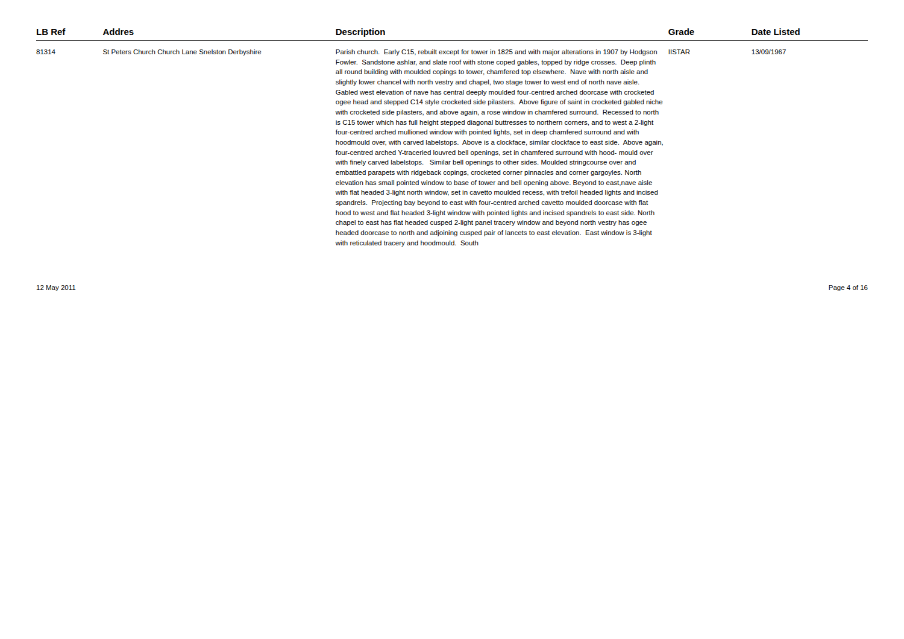| LB Ref | Addres | Description | Grade | Date Listed |
| --- | --- | --- | --- | --- |
| 81314 | St Peters Church Church Lane Snelston Derbyshire | Parish church. Early C15, rebuilt except for tower in 1825 and with major alterations in 1907 by Hodgson Fowler. Sandstone ashlar, and slate roof with stone coped gables, topped by ridge crosses. Deep plinth all round building with moulded copings to tower, chamfered top elsewhere. Nave with north aisle and slightly lower chancel with north vestry and chapel, two stage tower to west end of north nave aisle. Gabled west elevation of nave has central deeply moulded four-centred arched doorcase with crocketed ogee head and stepped C14 style crocketed side pilasters. Above figure of saint in crocketed gabled niche with crocketed side pilasters, and above again, a rose window in chamfered surround. Recessed to north is C15 tower which has full height stepped diagonal buttresses to northern corners, and to west a 2-light four-centred arched mullioned window with pointed lights, set in deep chamfered surround and with hoodmould over, with carved labelstops. Above is a clockface, similar clockface to east side. Above again, four-centred arched Y-traceried louvred bell openings, set in chamfered surround with hood- mould over with finely carved labelstops. Similar bell openings to other sides. Moulded stringcourse over and embattled parapets with ridgeback copings, crocketed corner pinnacles and corner gargoyles. North elevation has small pointed window to base of tower and bell opening above. Beyond to east,nave aisle with flat headed 3-light north window, set in cavetto moulded recess, with trefoil headed lights and incised spandrels. Projecting bay beyond to east with four-centred arched cavetto moulded doorcase with flat hood to west and flat headed 3-light window with pointed lights and incised spandrels to east side. North chapel to east has flat headed cusped 2-light panel tracery window and beyond north vestry has ogee headed doorcase to north and adjoining cusped pair of lancets to east elevation. East window is 3-light with reticulated tracery and hoodmould. South | IISTAR | 13/09/1967 |
12 May 2011 Page 4 of 16